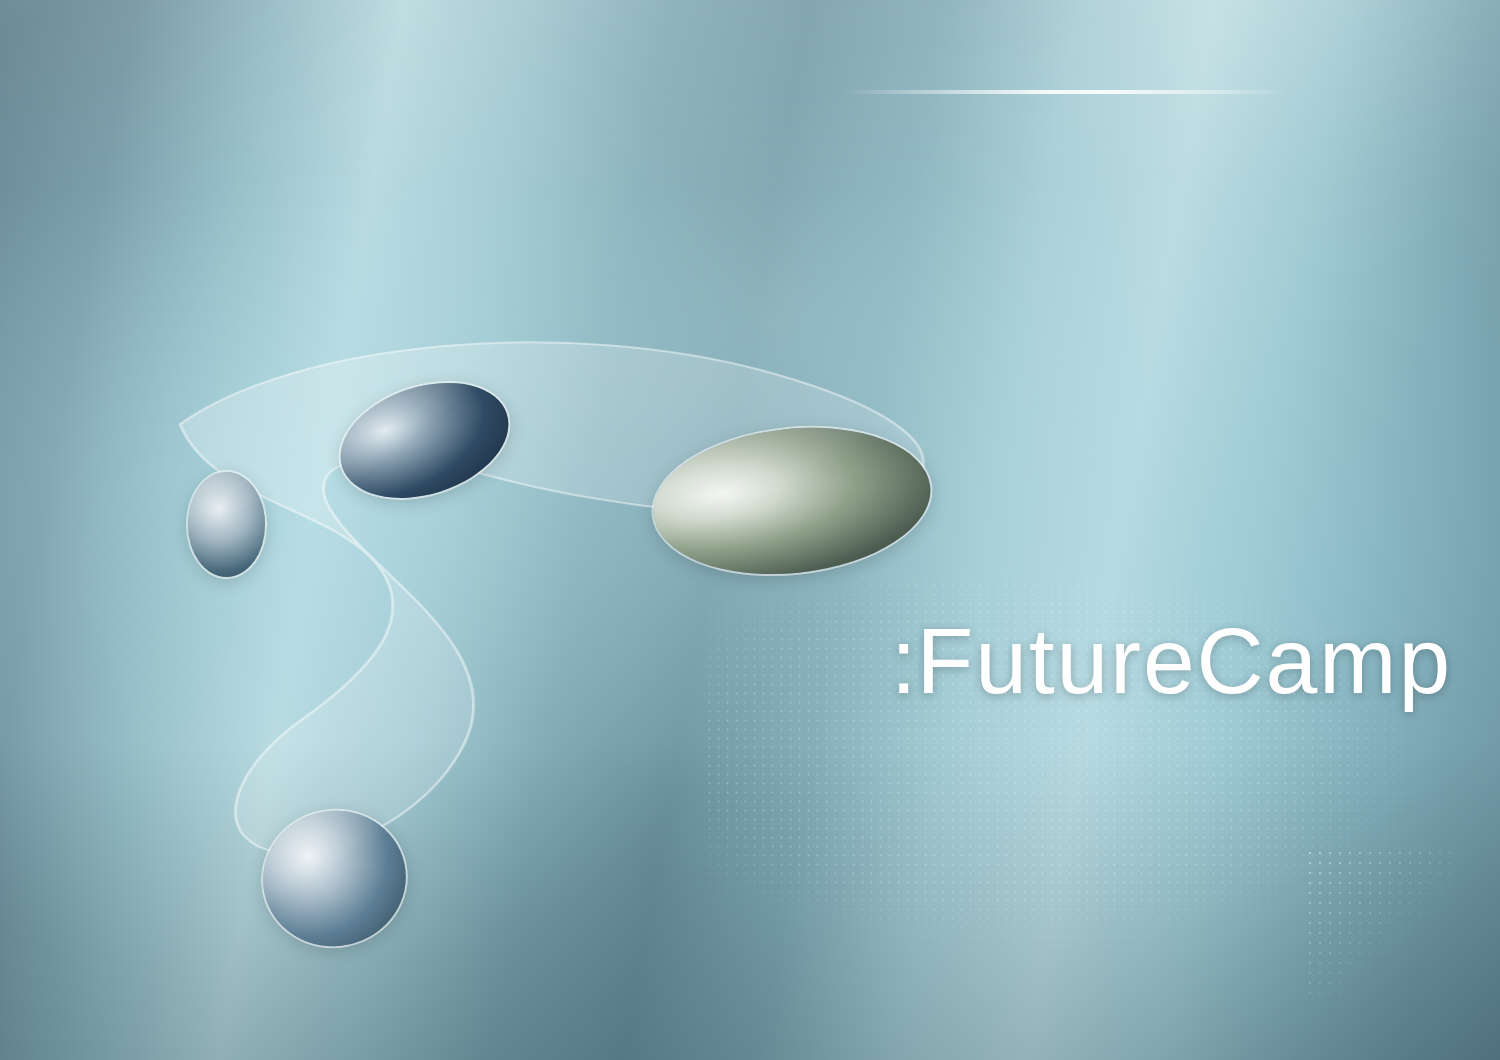: FutureCamp